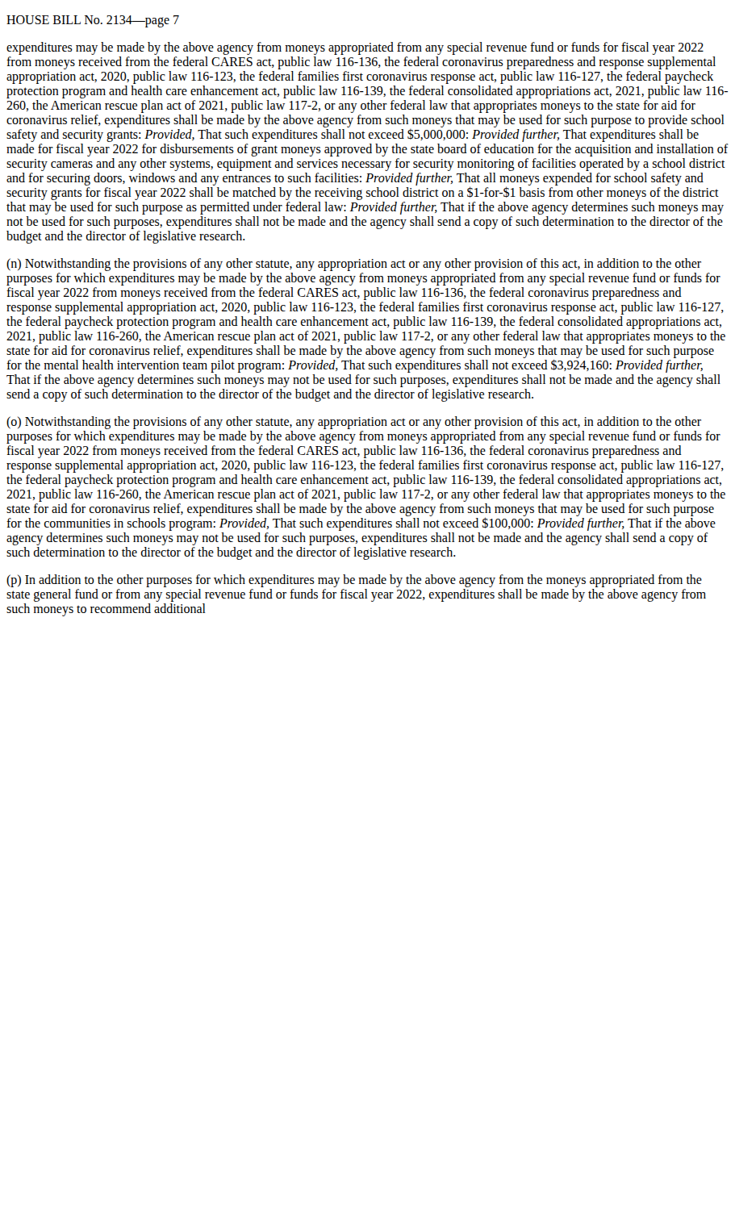HOUSE BILL No. 2134—page 7
expenditures may be made by the above agency from moneys appropriated from any special revenue fund or funds for fiscal year 2022 from moneys received from the federal CARES act, public law 116-136, the federal coronavirus preparedness and response supplemental appropriation act, 2020, public law 116-123, the federal families first coronavirus response act, public law 116-127, the federal paycheck protection program and health care enhancement act, public law 116-139, the federal consolidated appropriations act, 2021, public law 116-260, the American rescue plan act of 2021, public law 117-2, or any other federal law that appropriates moneys to the state for aid for coronavirus relief, expenditures shall be made by the above agency from such moneys that may be used for such purpose to provide school safety and security grants: Provided, That such expenditures shall not exceed $5,000,000: Provided further, That expenditures shall be made for fiscal year 2022 for disbursements of grant moneys approved by the state board of education for the acquisition and installation of security cameras and any other systems, equipment and services necessary for security monitoring of facilities operated by a school district and for securing doors, windows and any entrances to such facilities: Provided further, That all moneys expended for school safety and security grants for fiscal year 2022 shall be matched by the receiving school district on a $1-for-$1 basis from other moneys of the district that may be used for such purpose as permitted under federal law: Provided further, That if the above agency determines such moneys may not be used for such purposes, expenditures shall not be made and the agency shall send a copy of such determination to the director of the budget and the director of legislative research.
(n) Notwithstanding the provisions of any other statute, any appropriation act or any other provision of this act, in addition to the other purposes for which expenditures may be made by the above agency from moneys appropriated from any special revenue fund or funds for fiscal year 2022 from moneys received from the federal CARES act, public law 116-136, the federal coronavirus preparedness and response supplemental appropriation act, 2020, public law 116-123, the federal families first coronavirus response act, public law 116-127, the federal paycheck protection program and health care enhancement act, public law 116-139, the federal consolidated appropriations act, 2021, public law 116-260, the American rescue plan act of 2021, public law 117-2, or any other federal law that appropriates moneys to the state for aid for coronavirus relief, expenditures shall be made by the above agency from such moneys that may be used for such purpose for the mental health intervention team pilot program: Provided, That such expenditures shall not exceed $3,924,160: Provided further, That if the above agency determines such moneys may not be used for such purposes, expenditures shall not be made and the agency shall send a copy of such determination to the director of the budget and the director of legislative research.
(o) Notwithstanding the provisions of any other statute, any appropriation act or any other provision of this act, in addition to the other purposes for which expenditures may be made by the above agency from moneys appropriated from any special revenue fund or funds for fiscal year 2022 from moneys received from the federal CARES act, public law 116-136, the federal coronavirus preparedness and response supplemental appropriation act, 2020, public law 116-123, the federal families first coronavirus response act, public law 116-127, the federal paycheck protection program and health care enhancement act, public law 116-139, the federal consolidated appropriations act, 2021, public law 116-260, the American rescue plan act of 2021, public law 117-2, or any other federal law that appropriates moneys to the state for aid for coronavirus relief, expenditures shall be made by the above agency from such moneys that may be used for such purpose for the communities in schools program: Provided, That such expenditures shall not exceed $100,000: Provided further, That if the above agency determines such moneys may not be used for such purposes, expenditures shall not be made and the agency shall send a copy of such determination to the director of the budget and the director of legislative research.
(p) In addition to the other purposes for which expenditures may be made by the above agency from the moneys appropriated from the state general fund or from any special revenue fund or funds for fiscal year 2022, expenditures shall be made by the above agency from such moneys to recommend additional